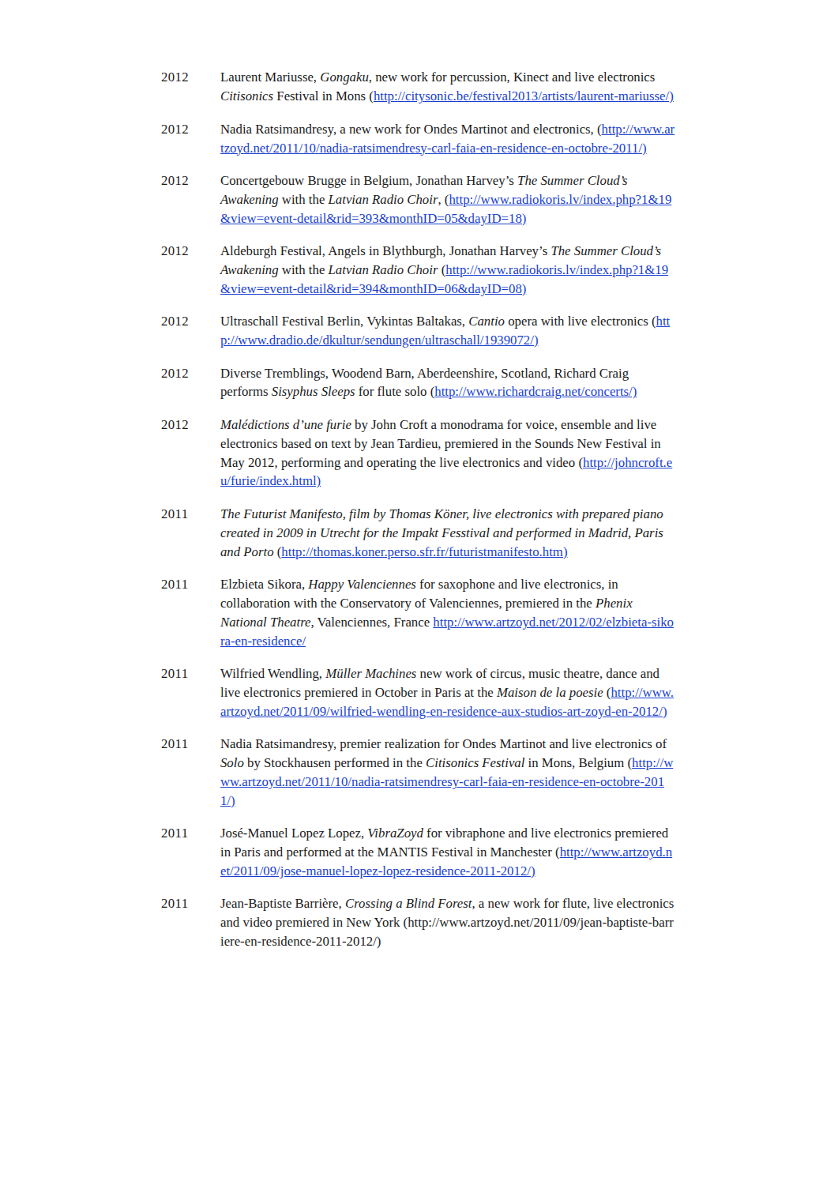| 2012 | Laurent Mariusse, Gongaku , new work for percussion, Kinect and live electronics Citisonics Festival in Mons ( http://citysonic.be/festival2013/artists/laurent-mariusse/) |
| 2012 | Nadia Ratsimandresy, a new work for Ondes Martinot and electronics, ( http://www.artzoyd.net/2011/10/nadia-ratsimendresy-carl-faia-en-residence-en-octobre-2011/) |
| 2012 | Concertgebouw Brugge in Belgium, Jonathan Harvey’s The Summer Cloud’s Awakening with the Latvian Radio Choir , ( http://www.radiokoris.lv/index.php?1&19&view=event-detail&rid=393&monthID=05&dayID=18) |
| 2012 | Aldeburgh Festival, Angels in Blythburgh, Jonathan Harvey’s The Summer Cloud’s Awakening with the Latvian Radio Choir ( http://www.radiokoris.lv/index.php?1&19&view=event-detail&rid=394&monthID=06&dayID=08) |
| 2012 | Ultraschall Festival Berlin, Vykintas Baltakas, Cantio opera with live electronics ( http://www.dradio.de/dkultur/sendungen/ultraschall/1939072/) |
| 2012 | Diverse Tremblings, Woodend Barn, Aberdeenshire, Scotland, Richard Craig performs Sisyphus Sleeps for flute solo ( http://www.richardcraig.net/concerts/) |
| 2012 | Malédictions d’une furie by John Croft a monodrama for voice, ensemble and live electronics based on text by Jean Tardieu, premiered in the Sounds New Festival in May 2012, performing and operating the live electronics and video ( http://johncroft.eu/furie/index.html) |
| 2011 | The Futurist Manifesto, film by Thomas Köner, live electronics with prepared piano created in 2009 in Utrecht for the Impakt Fesstival and performed in Madrid, Paris and Porto ( http://thomas.koner.perso.sfr.fr/futuristmanifesto.htm) |
| 2011 | Elzbieta Sikora, Happy Valenciennes for saxophone and live electronics, in collaboration with the Conservatory of Valenciennes, premiered in the Phenix National Theatre, Valenciennes, France http://www.artzoyd.net/2012/02/elzbieta-sikora-en-residence/ |
| 2011 | Wilfried Wendling, Müller Machines new work of circus, music theatre, dance and live electronics premiered in October in Paris at the Maison de la poesie ( http://www.artzoyd.net/2011/09/wilfried-wendling-en-residence-aux-studios-art-zoyd-en-2012/) |
| 2011 | Nadia Ratsimandresy, premier realization for Ondes Martinot and live electronics of Solo by Stockhausen performed in the Citisonics Festival in Mons, Belgium ( http://www.artzoyd.net/2011/10/nadia-ratsimendresy-carl-faia-en-residence-en-octobre-2011/) |
| 2011 | José-Manuel Lopez Lopez, VibraZoyd for vibraphone and live electronics premiered in Paris and performed at the MANTIS Festival in Manchester ( http://www.artzoyd.net/2011/09/jose-manuel-lopez-lopez-residence-2011-2012/) |
| 2011 | Jean-Baptiste Barrière, Crossing a Blind Forest , a new work for flute, live electronics and video premiered in New York ( http://www.artzoyd.net/2011/09/jean-baptiste-barriere-en-residence-2011-2012/) |